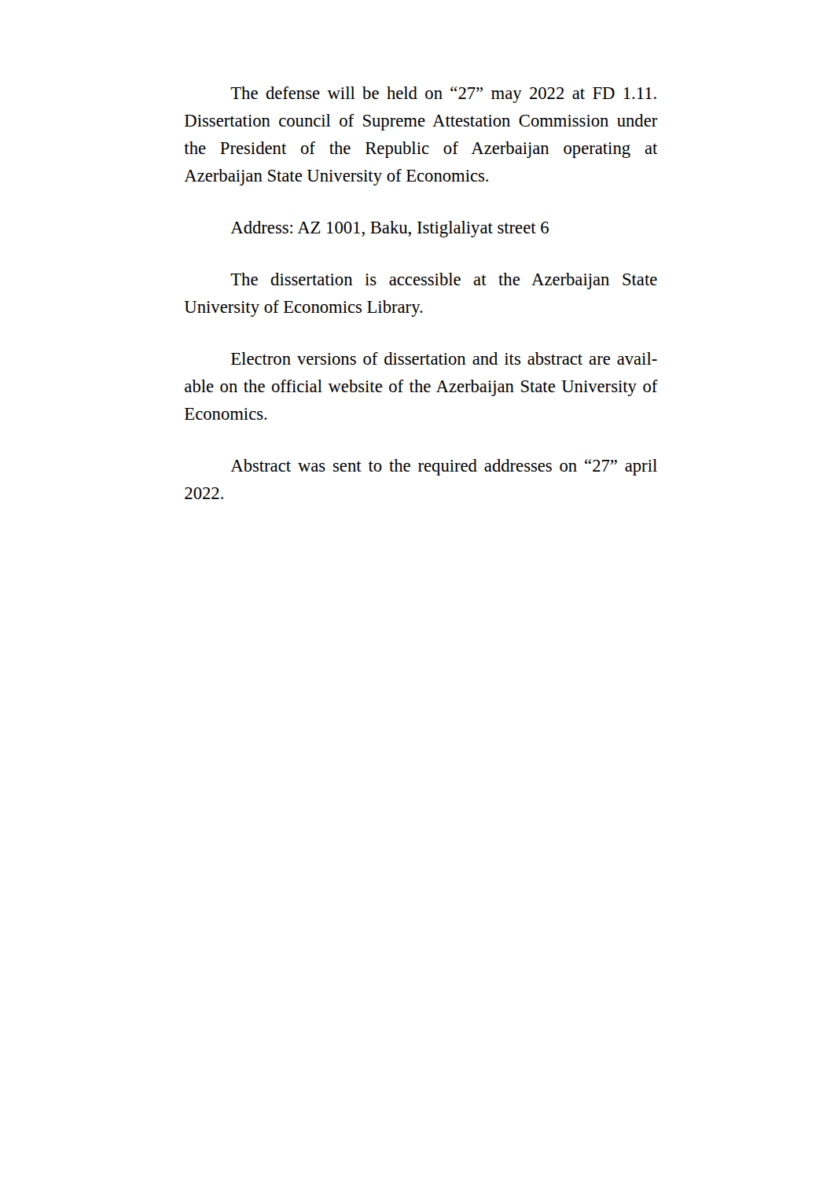The defense will be held on “27” may 2022 at FD 1.11. Dissertation council of Supreme Attestation Commission under the President of the Republic of Azerbaijan operating at Azerbaijan State University of Economics.
Address: AZ 1001, Baku, Istiglaliyat street 6
The dissertation is accessible at the Azerbaijan State University of Economics Library.
Electron versions of dissertation and its abstract are available on the official website of the Azerbaijan State University of Economics.
Abstract was sent to the required addresses on “27” april 2022.